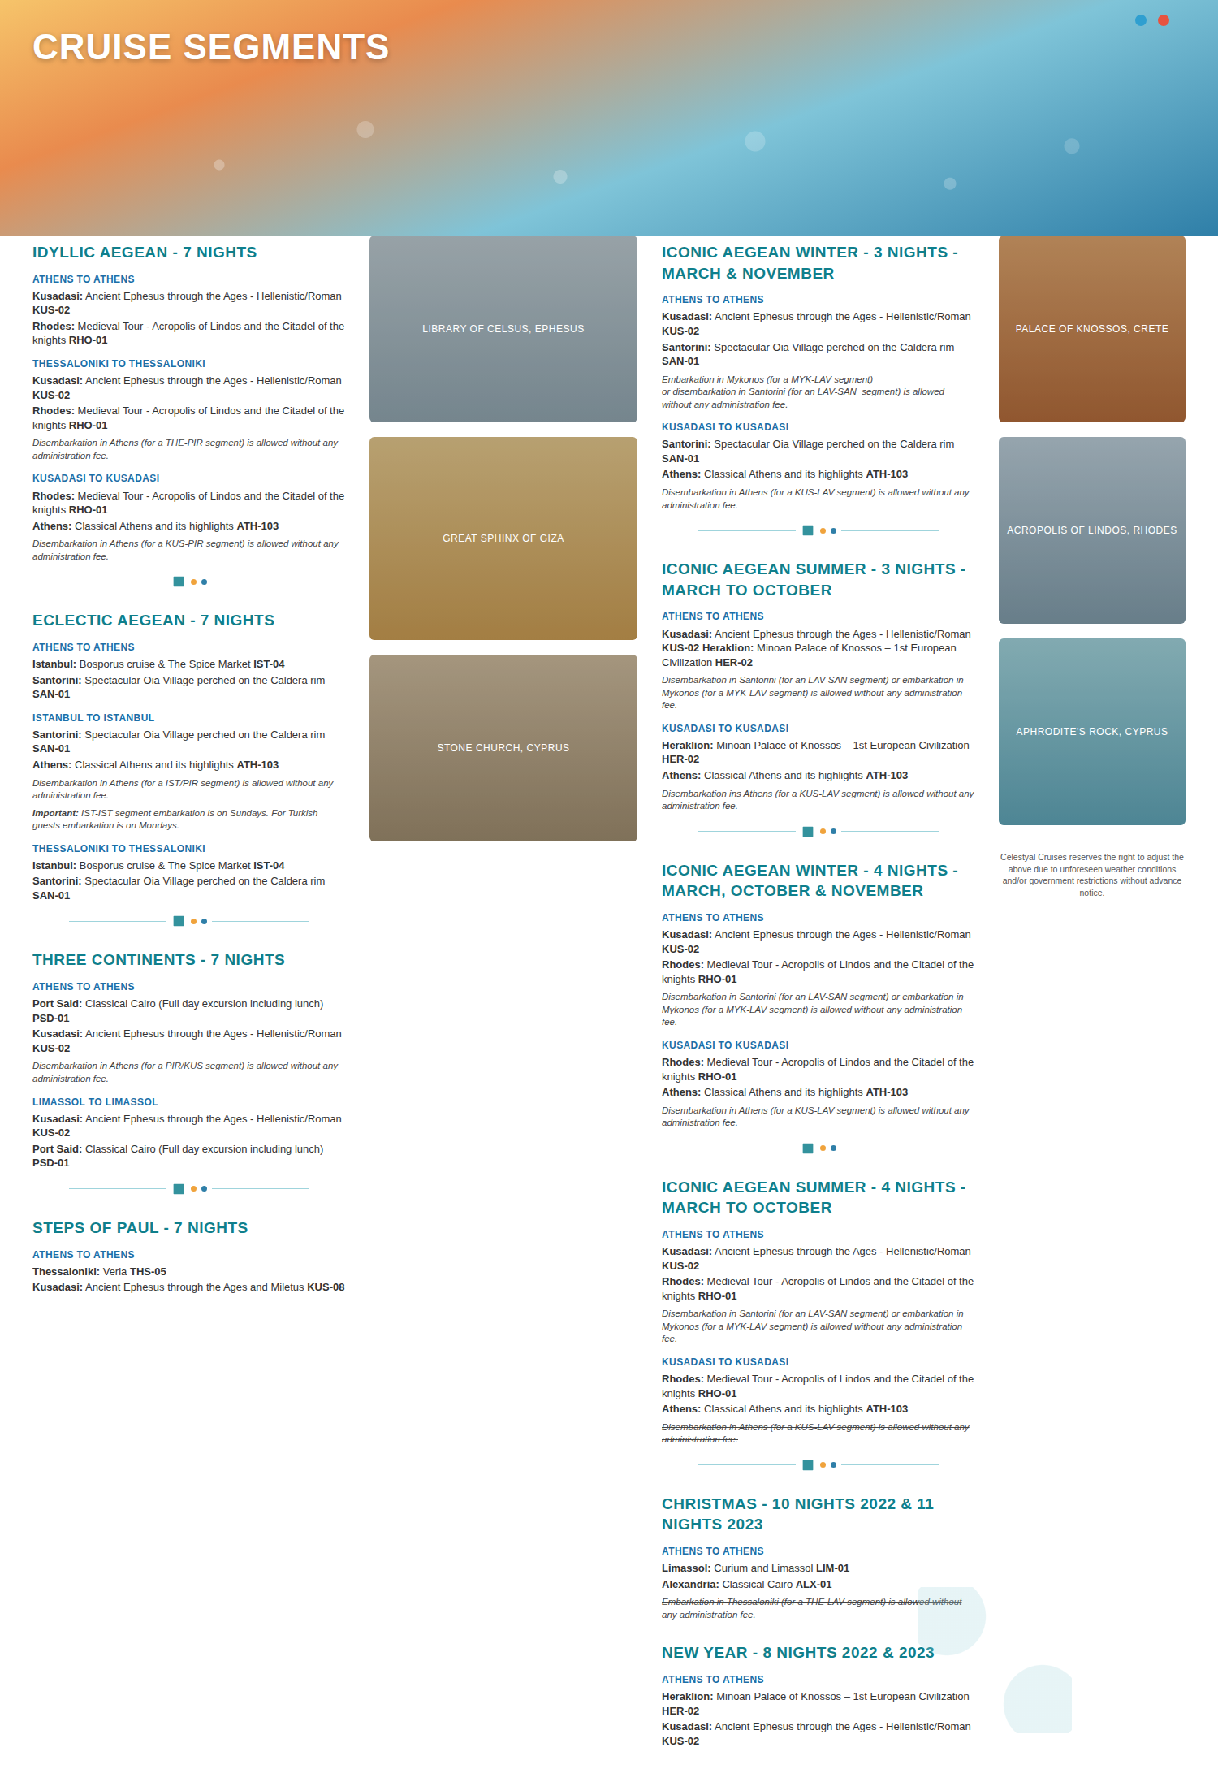Cruise Segments
Idyllic Aegean - 7 Nights
Athens to Athens
Kusadasi: Ancient Ephesus through the Ages - Hellenistic/Roman KUS-02
Rhodes: Medieval Tour - Acropolis of Lindos and the Citadel of the knights RHO-01
Thessaloniki to Thessaloniki
Kusadasi: Ancient Ephesus through the Ages - Hellenistic/Roman KUS-02
Rhodes: Medieval Tour - Acropolis of Lindos and the Citadel of the knights RHO-01
Disembarkation in Athens (for a THE-PIR segment) is allowed without any administration fee.
Kusadasi to Kusadasi
Rhodes: Medieval Tour - Acropolis of Lindos and the Citadel of the knights RHO-01
Athens: Classical Athens and its highlights ATH-103
Disembarkation in Athens (for a KUS-PIR segment) is allowed without any administration fee.
Eclectic Aegean - 7 Nights
Athens to Athens
Istanbul: Bosporus cruise & The Spice Market IST-04
Santorini: Spectacular Oia Village perched on the Caldera rim SAN-01
Istanbul to Istanbul
Santorini: Spectacular Oia Village perched on the Caldera rim SAN-01
Athens: Classical Athens and its highlights ATH-103
Disembarkation in Athens (for a IST/PIR segment) is allowed without any administration fee.
Important: IST-IST segment embarkation is on Sundays. For Turkish guests embarkation is on Mondays.
Thessaloniki to Thessaloniki
Istanbul: Bosporus cruise & The Spice Market IST-04
Santorini: Spectacular Oia Village perched on the Caldera rim SAN-01
Three Continents - 7 Nights
Athens to Athens
Port Said: Classical Cairo (Full day excursion including lunch) PSD-01
Kusadasi: Ancient Ephesus through the Ages - Hellenistic/Roman KUS-02
Disembarkation in Athens (for a PIR/KUS segment) is allowed without any administration fee.
Limassol to Limassol
Kusadasi: Ancient Ephesus through the Ages - Hellenistic/Roman KUS-02
Port Said: Classical Cairo (Full day excursion including lunch) PSD-01
Steps of Paul - 7 Nights
Athens to Athens
Thessaloniki: Veria THS-05
Kusadasi: Ancient Ephesus through the Ages and Miletus KUS-08
Library of Celsus, Ephesus
Great Sphinx of Giza
Stone church, Cyprus
Iconic Aegean Winter - 3 Nights - March & November
Athens to Athens
Kusadasi: Ancient Ephesus through the Ages - Hellenistic/Roman KUS-02
Santorini: Spectacular Oia Village perched on the Caldera rim SAN-01
Embarkation in Mykonos (for a MYK-LAV segment)
or disembarkation in Santorini (for an LAV-SAN segment) is allowed without any administration fee.
Kusadasi to Kusadasi
Santorini: Spectacular Oia Village perched on the Caldera rim SAN-01
Athens: Classical Athens and its highlights ATH-103
Disembarkation in Athens (for a KUS-LAV segment) is allowed without any administration fee.
Iconic Aegean Summer - 3 Nights - March to October
Athens to Athens
Kusadasi: Ancient Ephesus through the Ages - Hellenistic/Roman KUS-02 Heraklion: Minoan Palace of Knossos – 1st European Civilization HER-02
Disembarkation in Santorini (for an LAV-SAN segment) or embarkation in Mykonos (for a MYK-LAV segment) is allowed without any administration fee.
Kusadasi to Kusadasi
Heraklion: Minoan Palace of Knossos – 1st European Civilization HER-02
Athens: Classical Athens and its highlights ATH-103
Disembarkation ins Athens (for a KUS-LAV segment) is allowed without any administration fee.
Iconic Aegean Winter - 4 Nights - March, October & November
Athens to Athens
Kusadasi: Ancient Ephesus through the Ages - Hellenistic/Roman KUS-02
Rhodes: Medieval Tour - Acropolis of Lindos and the Citadel of the knights RHO-01
Disembarkation in Santorini (for an LAV-SAN segment) or embarkation in Mykonos (for a MYK-LAV segment) is allowed without any administration fee.
Kusadasi to Kusadasi
Rhodes: Medieval Tour - Acropolis of Lindos and the Citadel of the knights RHO-01
Athens: Classical Athens and its highlights ATH-103
Disembarkation in Athens (for a KUS-LAV segment) is allowed without any administration fee.
Iconic Aegean Summer - 4 Nights - March to October
Athens to Athens
Kusadasi: Ancient Ephesus through the Ages - Hellenistic/Roman KUS-02
Rhodes: Medieval Tour - Acropolis of Lindos and the Citadel of the knights RHO-01
Disembarkation in Santorini (for an LAV-SAN segment) or embarkation in Mykonos (for a MYK-LAV segment) is allowed without any administration fee.
Kusadasi to Kusadasi
Rhodes: Medieval Tour - Acropolis of Lindos and the Citadel of the knights RHO-01
Athens: Classical Athens and its highlights ATH-103
Disembarkation in Athens (for a KUS-LAV segment) is allowed without any administration fee.
Christmas - 10 Nights 2022 & 11 Nights 2023
Athens to Athens
Limassol: Curium and Limassol LIM-01
Alexandria: Classical Cairo ALX-01
Embarkation in Thessaloniki (for a THE-LAV segment) is allowed without any administration fee.
New Year - 8 Nights 2022 & 2023
Athens to Athens
Heraklion: Minoan Palace of Knossos – 1st European Civilization HER-02
Kusadasi: Ancient Ephesus through the Ages - Hellenistic/Roman KUS-02
Palace of Knossos, Crete
Acropolis of Lindos, Rhodes
Aphrodite's Rock, Cyprus
Celestyal Cruises reserves the right to adjust the above due to unforeseen weather conditions and/or government restrictions without advance notice.